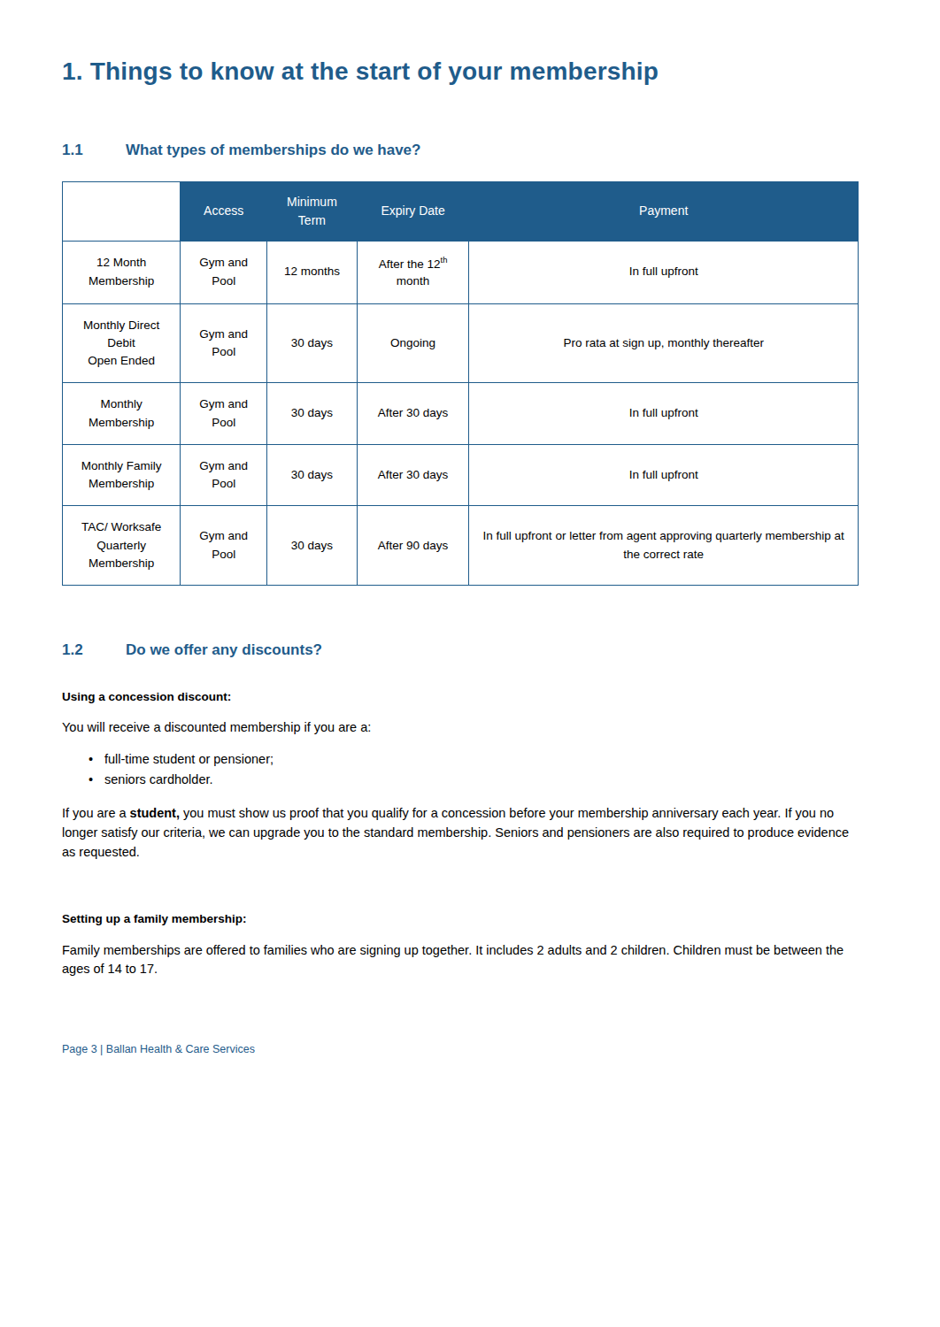1. Things to know at the start of your membership
1.1 What types of memberships do we have?
| | Access | Minimum Term | Expiry Date | Payment |
| --- | --- | --- | --- | --- |
| 12 Month Membership | Gym and Pool | 12 months | After the 12 th month | In full upfront |
| Monthly Direct Debit Open Ended | Gym and Pool | 30 days | Ongoing | Pro rata at sign up, monthly thereafter |
| Monthly Membership | Gym and Pool | 30 days | After 30 days | In full upfront |
| Monthly Family Membership | Gym and Pool | 30 days | After 30 days | In full upfront |
| TAC/ Worksafe Quarterly Membership | Gym and Pool | 30 days | After 90 days | In full upfront or letter from agent approving quarterly membership at the correct rate |
1.2 Do we offer any discounts?
Using a concession discount:
You will receive a discounted membership if you are a:
full-time student or pensioner;
seniors cardholder.
If you are a student, you must show us proof that you qualify for a concession before your membership anniversary each year. If you no longer satisfy our criteria, we can upgrade you to the standard membership. Seniors and pensioners are also required to produce evidence as requested.
Setting up a family membership:
Family memberships are offered to families who are signing up together. It includes 2 adults and 2 children. Children must be between the ages of 14 to 17.
Page 3 | Ballan Health & Care Services